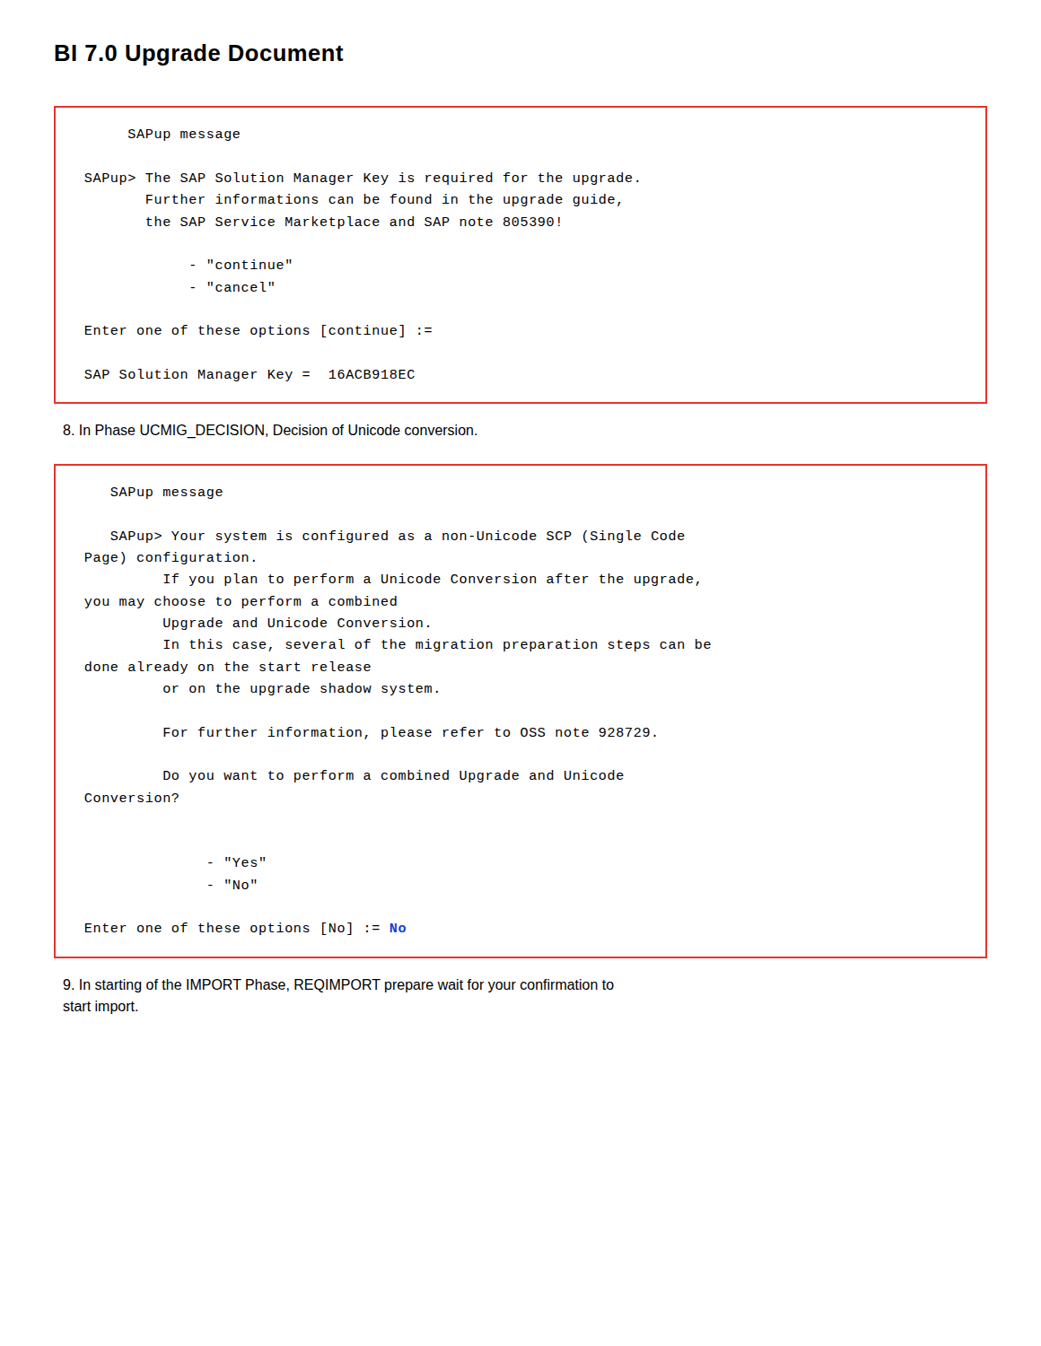BI 7.0 Upgrade Document
      SAPup message

 SAPup> The SAP Solution Manager Key is required for the upgrade.
        Further informations can be found in the upgrade guide,
        the SAP Service Marketplace and SAP note 805390!

             - "continue"
             - "cancel"

 Enter one of these options [continue] :=

 SAP Solution Manager Key =  16ACB918EC
8. In Phase UCMIG_DECISION, Decision of Unicode conversion.
    SAPup message

    SAPup> Your system is configured as a non-Unicode SCP (Single Code
 Page) configuration.
          If you plan to perform a Unicode Conversion after the upgrade,
 you may choose to perform a combined
          Upgrade and Unicode Conversion.
          In this case, several of the migration preparation steps can be
 done already on the start release
          or on the upgrade shadow system.

          For further information, please refer to OSS note 928729.

          Do you want to perform a combined Upgrade and Unicode
 Conversion?


               - "Yes"
               - "No"

 Enter one of these options [No] := No
9. In starting of the IMPORT Phase, REQIMPORT prepare wait for your confirmation to
start import.